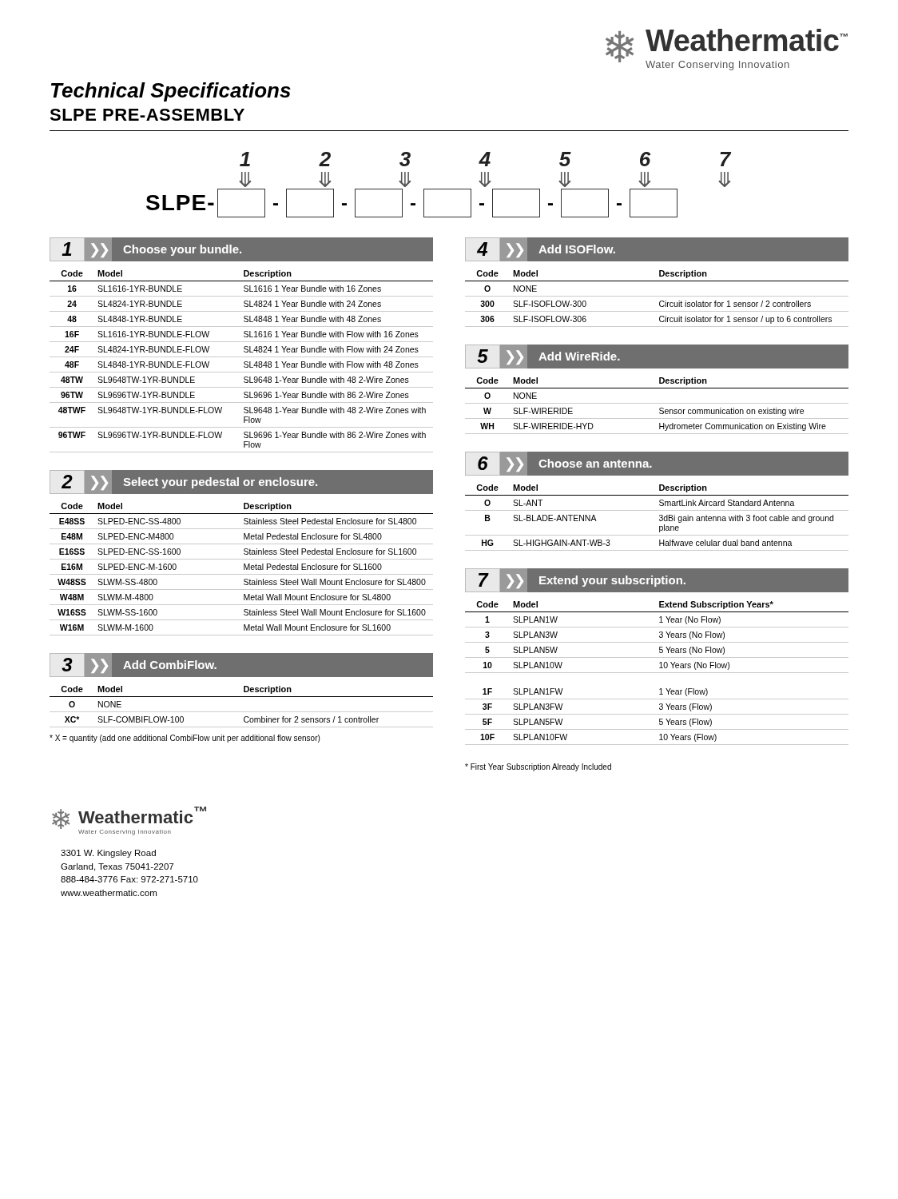❄
Weathermatic™
Water Conserving Innovation
Technical Specifications
SLPE PRE-ASSEMBLY
1234567
⤋⤋⤋⤋⤋⤋⤋
SLPE-
-
-
-
-
-
-
1
❯❯
Choose your bundle.
| Code | Model | Description |
| --- | --- | --- |
| 16 | SL1616-1YR-BUNDLE | SL1616 1 Year Bundle with 16 Zones |
| 24 | SL4824-1YR-BUNDLE | SL4824 1 Year Bundle with 24 Zones |
| 48 | SL4848-1YR-BUNDLE | SL4848 1 Year Bundle with 48 Zones |
| 16F | SL1616-1YR-BUNDLE-FLOW | SL1616 1 Year Bundle with Flow with 16 Zones |
| 24F | SL4824-1YR-BUNDLE-FLOW | SL4824 1 Year Bundle with Flow with 24 Zones |
| 48F | SL4848-1YR-BUNDLE-FLOW | SL4848 1 Year Bundle with Flow with 48 Zones |
| 48TW | SL9648TW-1YR-BUNDLE | SL9648 1-Year Bundle with 48 2-Wire Zones |
| 96TW | SL9696TW-1YR-BUNDLE | SL9696 1-Year Bundle with 86 2-Wire Zones |
| 48TWF | SL9648TW-1YR-BUNDLE-FLOW | SL9648 1-Year Bundle with 48 2-Wire Zones with Flow |
| 96TWF | SL9696TW-1YR-BUNDLE-FLOW | SL9696 1-Year Bundle with 86 2-Wire Zones with Flow |
2
❯❯
Select your pedestal or enclosure.
| Code | Model | Description |
| --- | --- | --- |
| E48SS | SLPED-ENC-SS-4800 | Stainless Steel Pedestal Enclosure for SL4800 |
| E48M | SLPED-ENC-M4800 | Metal Pedestal Enclosure for SL4800 |
| E16SS | SLPED-ENC-SS-1600 | Stainless Steel Pedestal Enclosure for SL1600 |
| E16M | SLPED-ENC-M-1600 | Metal Pedestal Enclosure for SL1600 |
| W48SS | SLWM-SS-4800 | Stainless Steel Wall Mount Enclosure for SL4800 |
| W48M | SLWM-M-4800 | Metal Wall Mount Enclosure for SL4800 |
| W16SS | SLWM-SS-1600 | Stainless Steel Wall Mount Enclosure for SL1600 |
| W16M | SLWM-M-1600 | Metal Wall Mount Enclosure for SL1600 |
3
❯❯
Add CombiFlow.
| Code | Model | Description |
| --- | --- | --- |
| O | NONE | |
| XC* | SLF-COMBIFLOW-100 | Combiner for 2 sensors / 1 controller |
* X = quantity (add one additional CombiFlow unit per additional flow sensor)
4
❯❯
Add ISOFlow.
| Code | Model | Description |
| --- | --- | --- |
| O | NONE | |
| 300 | SLF-ISOFLOW-300 | Circuit isolator for 1 sensor / 2 controllers |
| 306 | SLF-ISOFLOW-306 | Circuit isolator for 1 sensor / up to 6 controllers |
5
❯❯
Add WireRide.
| Code | Model | Description |
| --- | --- | --- |
| O | NONE | |
| W | SLF-WIRERIDE | Sensor communication on existing wire |
| WH | SLF-WIRERIDE-HYD | Hydrometer Communication on Existing Wire |
6
❯❯
Choose an antenna.
| Code | Model | Description |
| --- | --- | --- |
| O | SL-ANT | SmartLink Aircard Standard Antenna |
| B | SL-BLADE-ANTENNA | 3dBi gain antenna with 3 foot cable and ground plane |
| HG | SL-HIGHGAIN-ANT-WB-3 | Halfwave celular dual band antenna |
7
❯❯
Extend your subscription.
| Code | Model | Extend Subscription Years* |
| --- | --- | --- |
| 1 | SLPLAN1W | 1 Year (No Flow) |
| 3 | SLPLAN3W | 3 Years (No Flow) |
| 5 | SLPLAN5W | 5 Years (No Flow) |
| 10 | SLPLAN10W | 10 Years (No Flow) |
| 1F | SLPLAN1FW | 1 Year (Flow) |
| 3F | SLPLAN3FW | 3 Years (Flow) |
| 5F | SLPLAN5FW | 5 Years (Flow) |
| 10F | SLPLAN10FW | 10 Years (Flow) |
* First Year Subscription Already Included
❄
Weathermatic™
Water Conserving Innovation
3301 W. Kingsley Road
Garland, Texas 75041-2207
888-484-3776 Fax: 972-271-5710
www.weathermatic.com